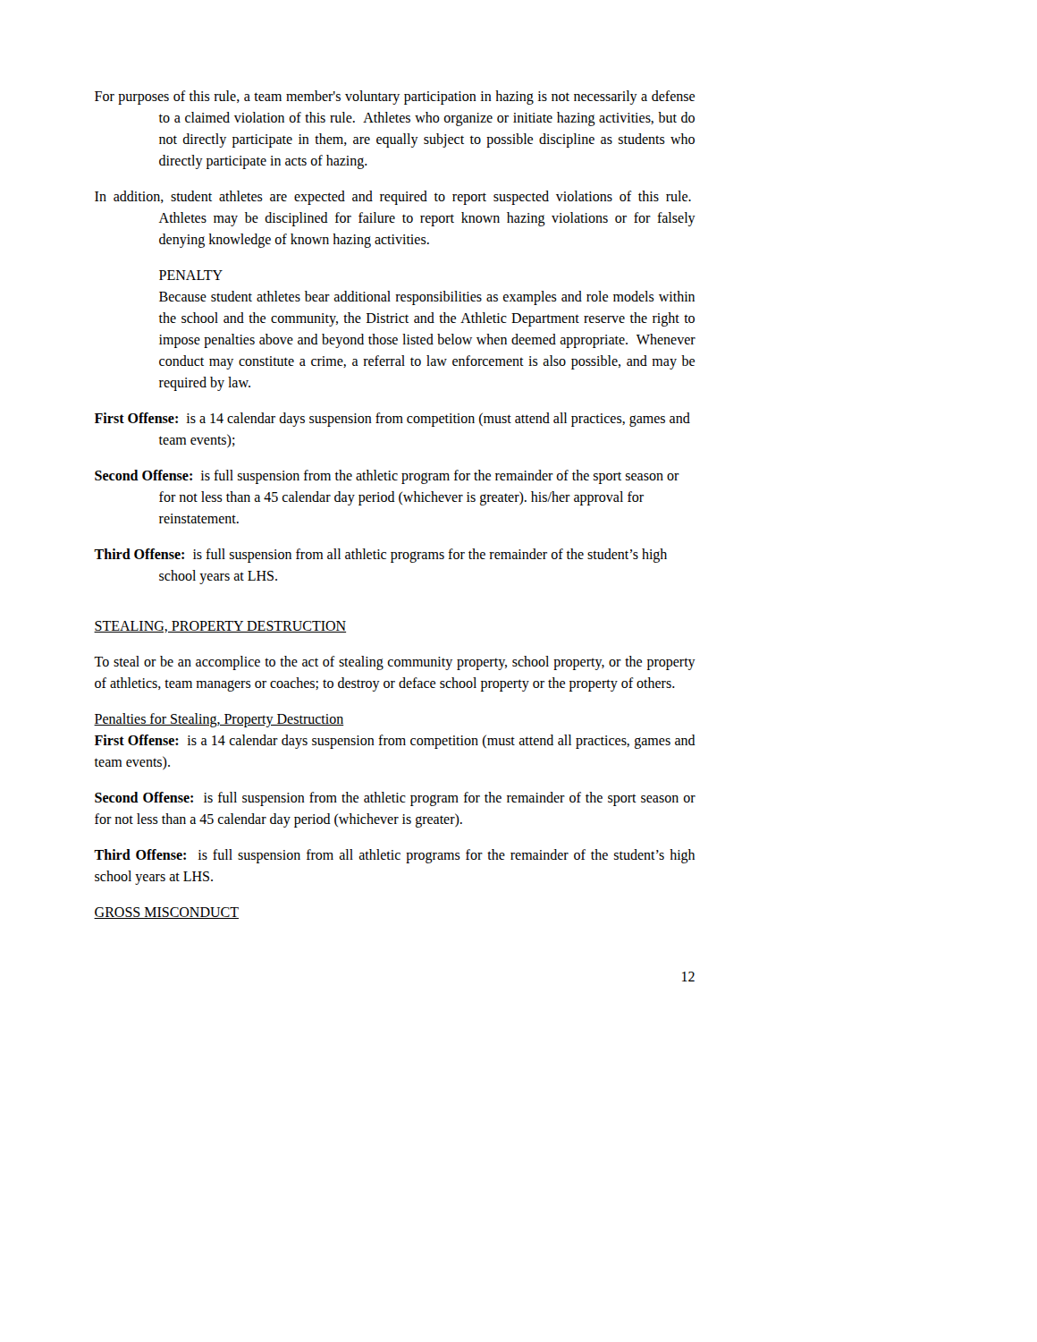For purposes of this rule, a team member's voluntary participation in hazing is not necessarily a defense to a claimed violation of this rule. Athletes who organize or initiate hazing activities, but do not directly participate in them, are equally subject to possible discipline as students who directly participate in acts of hazing.
In addition, student athletes are expected and required to report suspected violations of this rule. Athletes may be disciplined for failure to report known hazing violations or for falsely denying knowledge of known hazing activities.
PENALTY
Because student athletes bear additional responsibilities as examples and role models within the school and the community, the District and the Athletic Department reserve the right to impose penalties above and beyond those listed below when deemed appropriate. Whenever conduct may constitute a crime, a referral to law enforcement is also possible, and may be required by law.
First Offense: is a 14 calendar days suspension from competition (must attend all practices, games and team events);
Second Offense: is full suspension from the athletic program for the remainder of the sport season or for not less than a 45 calendar day period (whichever is greater). his/her approval for reinstatement.
Third Offense: is full suspension from all athletic programs for the remainder of the student’s high school years at LHS.
STEALING, PROPERTY DESTRUCTION
To steal or be an accomplice to the act of stealing community property, school property, or the property of athletics, team managers or coaches; to destroy or deface school property or the property of others.
Penalties for Stealing, Property Destruction
First Offense: is a 14 calendar days suspension from competition (must attend all practices, games and team events).
Second Offense: is full suspension from the athletic program for the remainder of the sport season or for not less than a 45 calendar day period (whichever is greater).
Third Offense: is full suspension from all athletic programs for the remainder of the student’s high school years at LHS.
GROSS MISCONDUCT
12